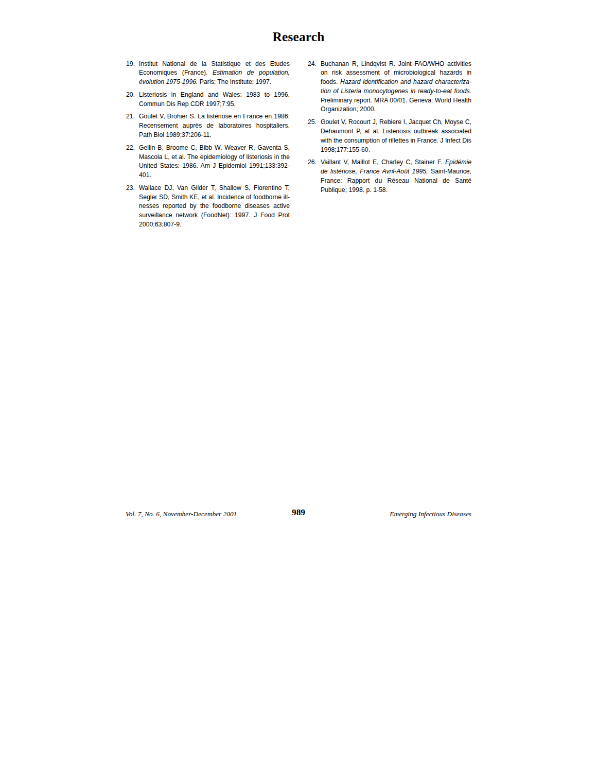Research
19. Institut National de la Statistique et des Etudes Economiques (France). Estimation de population, évolution 1975-1996. Paris: The Institute; 1997.
20. Listeriosis in England and Wales: 1983 to 1996. Commun Dis Rep CDR 1997;7:95.
21. Goulet V, Brohier S. La listériose en France en 1986: Recensement auprès de laboratoires hospitaliers. Path Biol 1989;37:206-11.
22. Gellin B, Broome C, Bibb W, Weaver R, Gaventa S, Mascola L, et al. The epidemiology of listeriosis in the United States: 1986. Am J Epidemiol 1991;133:392-401.
23. Wallace DJ, Van Gilder T, Shallow S, Fiorentino T, Segler SD, Smith KE, et al. Incidence of foodborne illnesses reported by the foodborne diseases active surveillance network (FoodNet): 1997. J Food Prot 2000;63:807-9.
24. Buchanan R, Lindqvist R. Joint FAO/WHO activities on risk assessment of microbiological hazards in foods. Hazard identification and hazard characterization of Listeria monocytogenes in ready-to-eat foods. Preliminary report. MRA 00/01. Geneva: World Health Organization; 2000.
25. Goulet V, Rocourt J, Rebiere I, Jacquet Ch, Moyse C, Dehaumont P, at al. Listeriosis outbreak associated with the consumption of rillettes in France. J Infect Dis 1998;177:155-60.
26. Vaillant V, Maillot E, Charley C, Stainer F. Epidémie de listériose, France Avril-Août 1995. Saint-Maurice, France: Rapport du Réseau National de Santé Publique; 1998. p. 1-58.
Vol. 7, No. 6, November-December 2001
989
Emerging Infectious Diseases